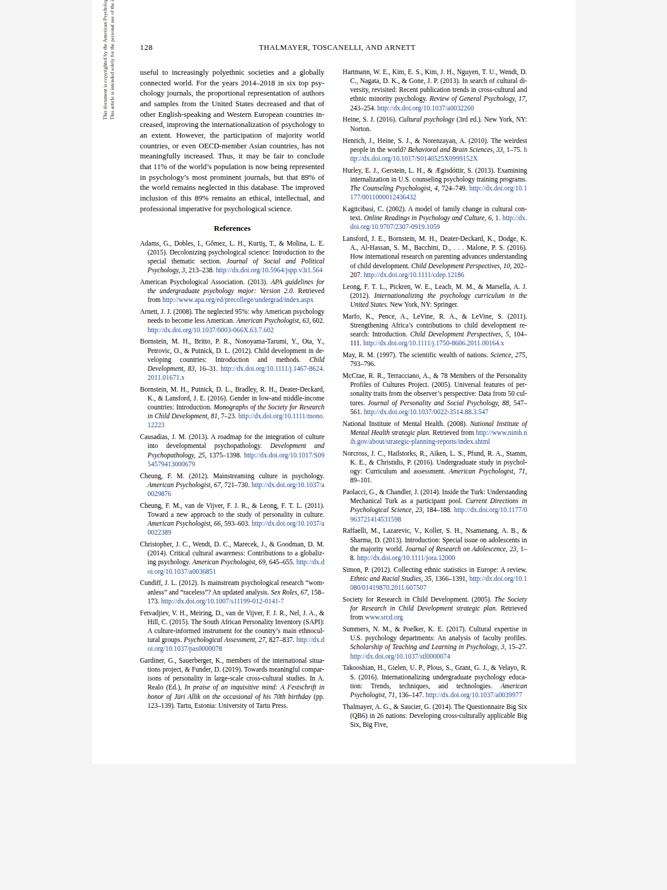128 THALMAYER, TOSCANELLI, AND ARNETT
This document is copyrighted by the American Psychological Association or one of its allied publishers. This article is intended solely for the personal use of the individual user and is not to be disseminated broadly.
useful to increasingly polyethnic societies and a globally connected world. For the years 2014–2018 in six top psychology journals, the proportional representation of authors and samples from the United States decreased and that of other English-speaking and Western European countries increased, improving the internationalization of psychology to an extent. However, the participation of majority world countries, or even OECD-member Asian countries, has not meaningfully increased. Thus, it may be fair to conclude that 11% of the world’s population is now being represented in psychology’s most prominent journals, but that 89% of the world remains neglected in this database. The improved inclusion of this 89% remains an ethical, intellectual, and professional imperative for psychological science.
References
Adams, G., Dobles, I., Gŏmez, L. H., Kurtiş, T., & Molina, L. E. (2015). Decolonizing psychological science: Introduction to the special thematic section. Journal of Social and Political Psychology, 3, 213–238. http://dx.doi.org/10.5964/jspp.v3i1.564
American Psychological Association. (2013). APA guidelines for the undergraduate psychology major: Version 2.0. Retrieved from http://www.apa.org/ed/precollege/undergrad/index.aspx
Arnett, J. J. (2008). The neglected 95%: why American psychology needs to become less American. American Psychologist, 63, 602. http://dx.doi.org/10.1037/0003-066X.63.7.602
Bornstein, M. H., Britto, P. R., Nonoyama-Tarumi, Y., Ota, Y., Petrovic, O., & Putnick, D. L. (2012). Child development in developing countries: Introduction and methods. Child Development, 83, 16–31. http://dx.doi.org/10.1111/j.1467-8624.2011.01671.x
Bornstein, M. H., Putnick, D. L., Bradley, R. H., Deater-Deckard, K., & Lansford, J. E. (2016). Gender in low-and middle-income countries: Introduction. Monographs of the Society for Research in Child Development, 81, 7–23. http://dx.doi.org/10.1111/mono.12223
Causadias, J. M. (2013). A roadmap for the integration of culture into developmental psychopathology. Development and Psychopathology, 25, 1375–1398. http://dx.doi.org/10.1017/S0954579413000679
Cheung, F. M. (2012). Mainstreaming culture in psychology. American Psychologist, 67, 721–730. http://dx.doi.org/10.1037/a0029876
Cheung, F. M., van de Vijver, F. J. R., & Leong, F. T. L. (2011). Toward a new approach to the study of personality in culture. American Psychologist, 66, 593–603. http://dx.doi.org/10.1037/a0022389
Christopher, J. C., Wendt, D. C., Marecek, J., & Goodman, D. M. (2014). Critical cultural awareness: Contributions to a globalizing psychology. American Psychologist, 69, 645–655. http://dx.doi.org/10.1037/a0036851
Cundiff, J. L. (2012). Is mainstream psychological research “womanless” and “raceless”? An updated analysis. Sex Roles, 67, 158–173. http://dx.doi.org/10.1007/s11199-012-0141-7
Fetvadjiev, V. H., Meiring, D., van de Vijver, F. J. R., Nel, J. A., & Hill, C. (2015). The South African Personality Inventory (SAPI): A culture-informed instrument for the country’s main ethnocultural groups. Psychological Assessment, 27, 827–837. http://dx.doi.org/10.1037/pas0000078
Gardiner, G., Sauerberger, K., members of the international situations project, & Funder, D. (2019). Towards meaningful comparisons of personality in large-scale cross-cultural studies. In A. Realo (Ed.), In praise of an inquisitive mind: A Festschrift in honor of Jüri Allik on the occasional of his 70th birthday (pp. 123–139). Tartu, Estonia: University of Tartu Press.
Hartmann, W. E., Kim, E. S., Kim, J. H., Nguyen, T. U., Wendt, D. C., Nagata, D. K., & Gone, J. P. (2013). In search of cultural diversity, revisited: Recent publication trends in cross-cultural and ethnic minority psychology. Review of General Psychology, 17, 243–254. http://dx.doi.org/10.1037/a0032260
Heine, S. J. (2016). Cultural psychology (3rd ed.). New York, NY: Norton.
Henrich, J., Heine, S. J., & Norenzayan, A. (2010). The weirdest people in the world? Behavioral and Brain Sciences, 33, 1–75. http://dx.doi.org/10.1017/S0140525X0999152X
Hurley, E. J., Gerstein, L. H., & Ægisdóttir, S. (2013). Examining internalization in U.S. counseling psychology training programs. The Counseling Psychologist, 4, 724–749. http://dx.doi.org/10.1177/0011000012436432
Kagitcibasi, C. (2002). A model of family change in cultural context. Online Readings in Psychology and Culture, 6, 1. http://dx.doi.org/10.9707/2307-0919.1059
Lansford, J. E., Bornstein, M. H., Deater-Deckard, K., Dodge, K. A., Al-Hassan, S. M., Bacchini, D., . . . Malone, P. S. (2016). How international research on parenting advances understanding of child development. Child Development Perspectives, 10, 202–207. http://dx.doi.org/10.1111/cdep.12186
Leong, F. T. L., Pickren, W. E., Leach, M. M., & Marsella, A. J. (2012). Internationalizing the psychology curriculum in the United States. New York, NY: Springer.
Marfo, K., Pence, A., LeVine, R. A., & LeVine, S. (2011). Strengthening Africa’s contributions to child development research: Introduction. Child Development Perspectives, 5, 104–111. http://dx.doi.org/10.1111/j.1750-8606.2011.00164.x
May, R. M. (1997). The scientific wealth of nations. Science, 275, 793–796.
McCrae, R. R., Terracciano, A., & 78 Members of the Personality Profiles of Cultures Project. (2005). Universal features of personality traits from the observer’s perspective: Data from 50 cultures. Journal of Personality and Social Psychology, 88, 547–561. http://dx.doi.org/10.1037/0022-3514.88.3.547
National Institute of Mental Health. (2008). National Institute of Mental Health strategic plan. Retrieved from http://www.nimh.nih.gov/about/strategic-planning-reports/index.shtml
Norcross, J. C., Hailstorks, R., Aiken, L. S., Pfund, R. A., Stamm, K. E., & Christidis, P. (2016). Undergraduate study in psychology: Curriculum and assessment. American Psychologist, 71, 89–101.
Paolacci, G., & Chandler, J. (2014). Inside the Turk: Understanding Mechanical Turk as a participant pool. Current Directions in Psychological Science, 23, 184–188. http://dx.doi.org/10.1177/0963721414531598
Raffaelli, M., Lazarevic, V., Koller, S. H., Nsamenang, A. B., & Sharma, D. (2013). Introduction: Special issue on adolescents in the majority world. Journal of Research on Adolescence, 23, 1–8. http://dx.doi.org/10.1111/jora.12000
Simon, P. (2012). Collecting ethnic statistics in Europe: A review. Ethnic and Racial Studies, 35, 1366–1391, http://dx.doi.org/10.1080/01419870.2011.607507
Society for Research in Child Development. (2005). The Society for Research in Child Development strategic plan. Retrieved from www.srcd.org
Summers, N. M., & Poelker, K. E. (2017). Cultural expertise in U.S. psychology departments: An analysis of faculty profiles. Scholarship of Teaching and Learning in Psychology, 3, 15–27. http://dx.doi.org/10.1037/stl0000074
Takooshian, H., Gielen, U. P., Plous, S., Grant, G. J., & Velayo, R. S. (2016). Internationalizing undergraduate psychology education: Trends, techniques, and technologies. American Psychologist, 71, 136–147. http://dx.doi.org/10.1037/a0039977
Thalmayer, A. G., & Saucier, G. (2014). The Questionnaire Big Six (QB6) in 26 nations: Developing cross-culturally applicable Big Six, Big Five,